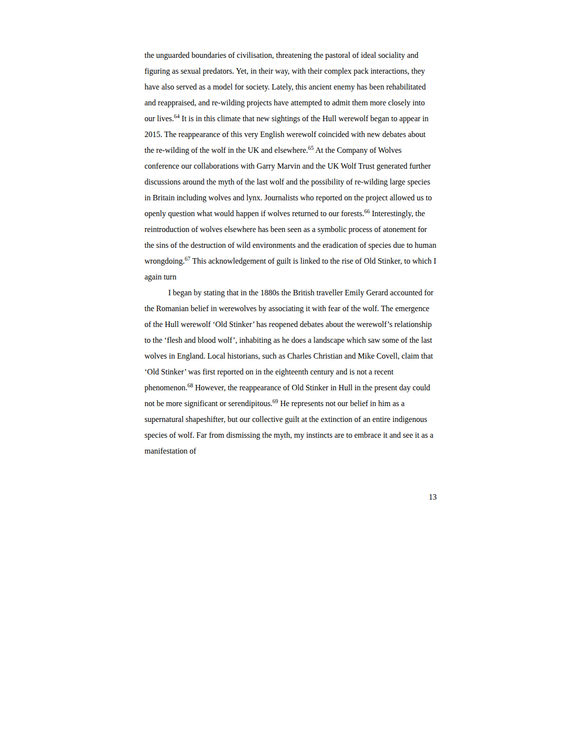the unguarded boundaries of civilisation, threatening the pastoral of ideal sociality and figuring as sexual predators. Yet, in their way, with their complex pack interactions, they have also served as a model for society. Lately, this ancient enemy has been rehabilitated and reappraised, and re-wilding projects have attempted to admit them more closely into our lives.64 It is in this climate that new sightings of the Hull werewolf began to appear in 2015. The reappearance of this very English werewolf coincided with new debates about the re-wilding of the wolf in the UK and elsewhere.65 At the Company of Wolves conference our collaborations with Garry Marvin and the UK Wolf Trust generated further discussions around the myth of the last wolf and the possibility of re-wilding large species in Britain including wolves and lynx. Journalists who reported on the project allowed us to openly question what would happen if wolves returned to our forests.66 Interestingly, the reintroduction of wolves elsewhere has been seen as a symbolic process of atonement for the sins of the destruction of wild environments and the eradication of species due to human wrongdoing.67 This acknowledgement of guilt is linked to the rise of Old Stinker, to which I again turn
I began by stating that in the 1880s the British traveller Emily Gerard accounted for the Romanian belief in werewolves by associating it with fear of the wolf. The emergence of the Hull werewolf ‘Old Stinker’ has reopened debates about the werewolf’s relationship to the ‘flesh and blood wolf’, inhabiting as he does a landscape which saw some of the last wolves in England. Local historians, such as Charles Christian and Mike Covell, claim that ‘Old Stinker’ was first reported on in the eighteenth century and is not a recent phenomenon.68 However, the reappearance of Old Stinker in Hull in the present day could not be more significant or serendipitous.69 He represents not our belief in him as a supernatural shapeshifter, but our collective guilt at the extinction of an entire indigenous species of wolf. Far from dismissing the myth, my instincts are to embrace it and see it as a manifestation of
13